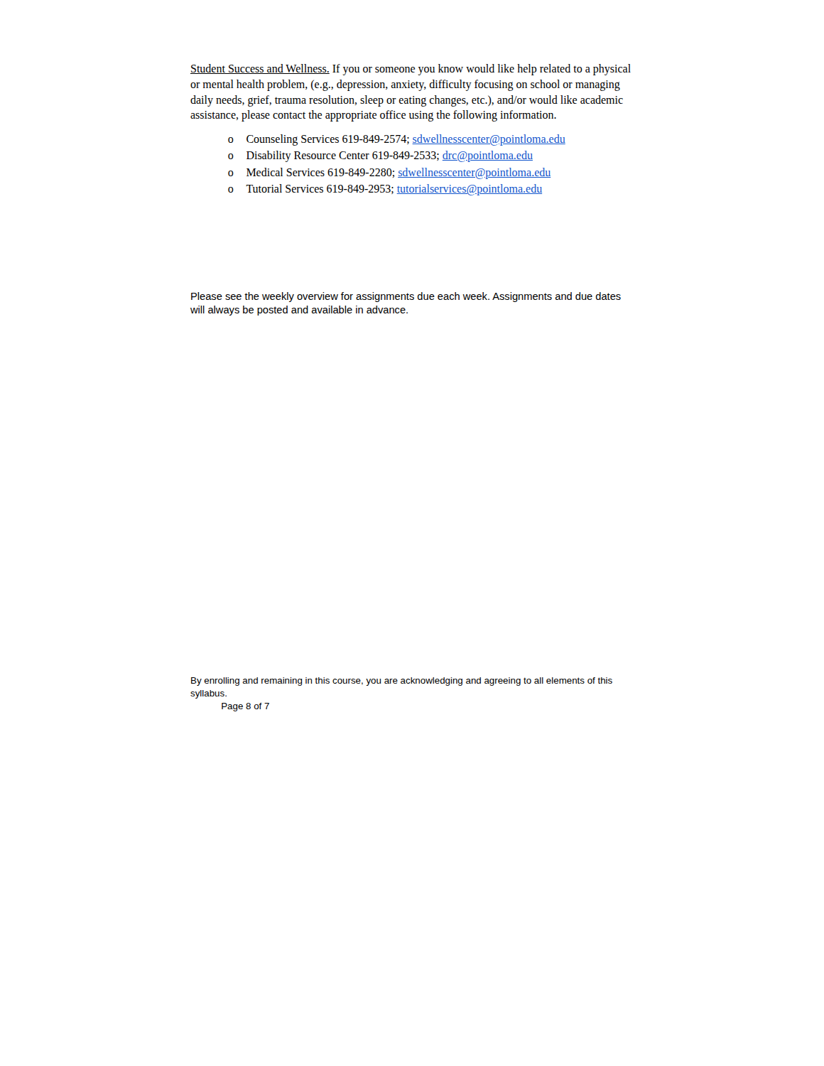Student Success and Wellness. If you or someone you know would like help related to a physical or mental health problem, (e.g., depression, anxiety, difficulty focusing on school or managing daily needs, grief, trauma resolution, sleep or eating changes, etc.), and/or would like academic assistance, please contact the appropriate office using the following information.
Counseling Services 619-849-2574; sdwellnesscenter@pointloma.edu
Disability Resource Center 619-849-2533; drc@pointloma.edu
Medical Services 619-849-2280; sdwellnesscenter@pointloma.edu
Tutorial Services 619-849-2953; tutorialservices@pointloma.edu
Please see the weekly overview for assignments due each week. Assignments and due dates will always be posted and available in advance.
By enrolling and remaining in this course, you are acknowledging and agreeing to all elements of this syllabus. Page 8 of 7